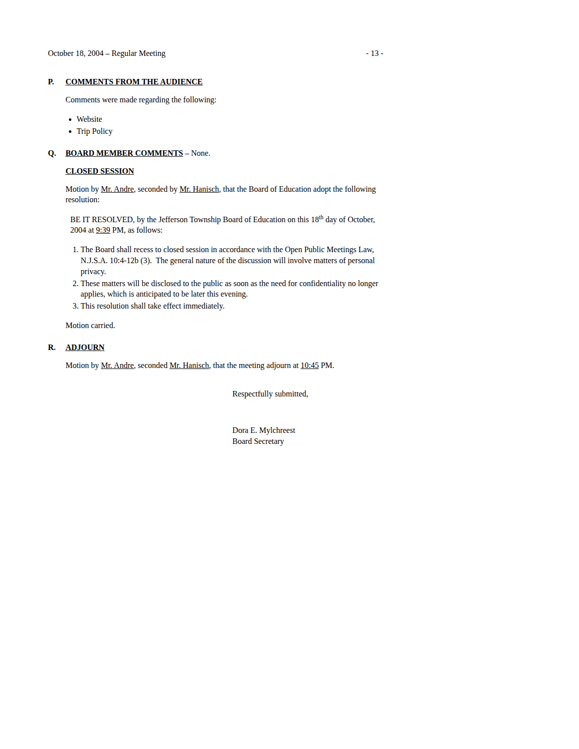October 18, 2004 – Regular Meeting
- 13 -
P. COMMENTS FROM THE AUDIENCE
Comments were made regarding the following:
Website
Trip Policy
Q. BOARD MEMBER COMMENTS – None.
CLOSED SESSION
Motion by Mr. Andre, seconded by Mr. Hanisch, that the Board of Education adopt the following resolution:
BE IT RESOLVED, by the Jefferson Township Board of Education on this 18th day of October, 2004 at 9:39 PM, as follows:
The Board shall recess to closed session in accordance with the Open Public Meetings Law, N.J.S.A. 10:4-12b (3). The general nature of the discussion will involve matters of personal privacy.
These matters will be disclosed to the public as soon as the need for confidentiality no longer applies, which is anticipated to be later this evening.
This resolution shall take effect immediately.
Motion carried.
R. ADJOURN
Motion by Mr. Andre, seconded Mr. Hanisch, that the meeting adjourn at 10:45 PM.
Respectfully submitted,
Dora E. Mylchreest
Board Secretary